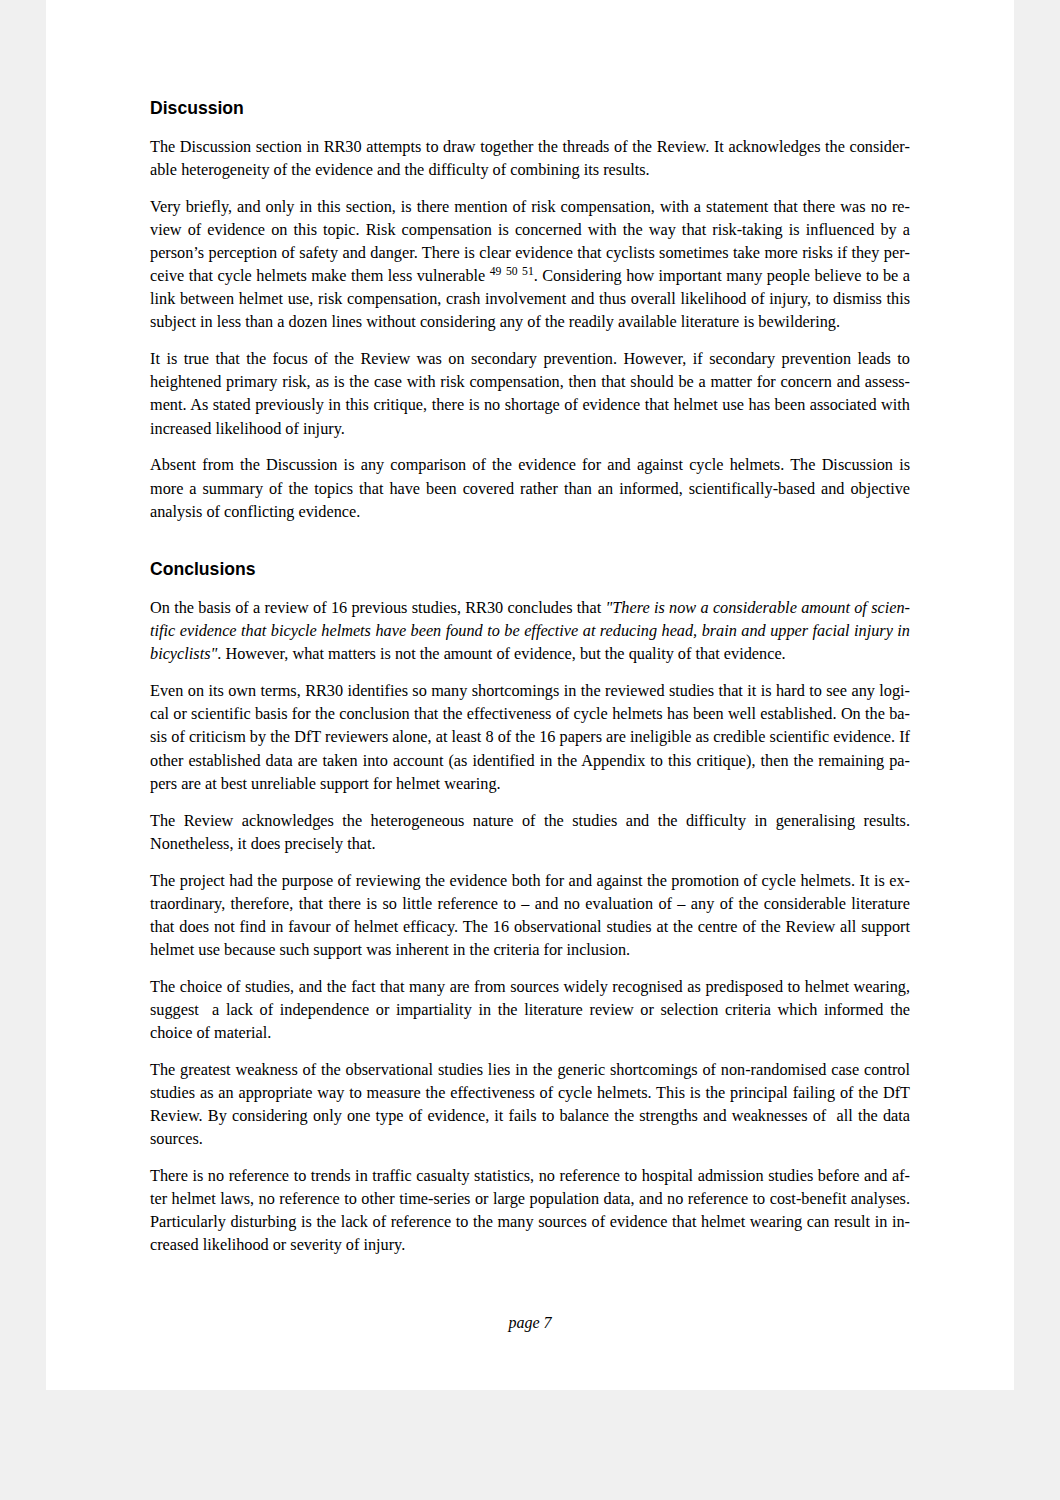Discussion
The Discussion section in RR30 attempts to draw together the threads of the Review. It acknowledges the considerable heterogeneity of the evidence and the difficulty of combining its results.
Very briefly, and only in this section, is there mention of risk compensation, with a statement that there was no review of evidence on this topic. Risk compensation is concerned with the way that risk-taking is influenced by a person’s perception of safety and danger. There is clear evidence that cyclists sometimes take more risks if they perceive that cycle helmets make them less vulnerable 49 50 51. Considering how important many people believe to be a link between helmet use, risk compensation, crash involvement and thus overall likelihood of injury, to dismiss this subject in less than a dozen lines without considering any of the readily available literature is bewildering.
It is true that the focus of the Review was on secondary prevention. However, if secondary prevention leads to heightened primary risk, as is the case with risk compensation, then that should be a matter for concern and assessment. As stated previously in this critique, there is no shortage of evidence that helmet use has been associated with increased likelihood of injury.
Absent from the Discussion is any comparison of the evidence for and against cycle helmets. The Discussion is more a summary of the topics that have been covered rather than an informed, scientifically-based and objective analysis of conflicting evidence.
Conclusions
On the basis of a review of 16 previous studies, RR30 concludes that "There is now a considerable amount of scientific evidence that bicycle helmets have been found to be effective at reducing head, brain and upper facial injury in bicyclists". However, what matters is not the amount of evidence, but the quality of that evidence.
Even on its own terms, RR30 identifies so many shortcomings in the reviewed studies that it is hard to see any logical or scientific basis for the conclusion that the effectiveness of cycle helmets has been well established. On the basis of criticism by the DfT reviewers alone, at least 8 of the 16 papers are ineligible as credible scientific evidence. If other established data are taken into account (as identified in the Appendix to this critique), then the remaining papers are at best unreliable support for helmet wearing.
The Review acknowledges the heterogeneous nature of the studies and the difficulty in generalising results. Nonetheless, it does precisely that.
The project had the purpose of reviewing the evidence both for and against the promotion of cycle helmets. It is extraordinary, therefore, that there is so little reference to – and no evaluation of – any of the considerable literature that does not find in favour of helmet efficacy. The 16 observational studies at the centre of the Review all support helmet use because such support was inherent in the criteria for inclusion.
The choice of studies, and the fact that many are from sources widely recognised as predisposed to helmet wearing, suggest a lack of independence or impartiality in the literature review or selection criteria which informed the choice of material.
The greatest weakness of the observational studies lies in the generic shortcomings of non-randomised case control studies as an appropriate way to measure the effectiveness of cycle helmets. This is the principal failing of the DfT Review. By considering only one type of evidence, it fails to balance the strengths and weaknesses of all the data sources.
There is no reference to trends in traffic casualty statistics, no reference to hospital admission studies before and after helmet laws, no reference to other time-series or large population data, and no reference to cost-benefit analyses. Particularly disturbing is the lack of reference to the many sources of evidence that helmet wearing can result in increased likelihood or severity of injury.
page 7